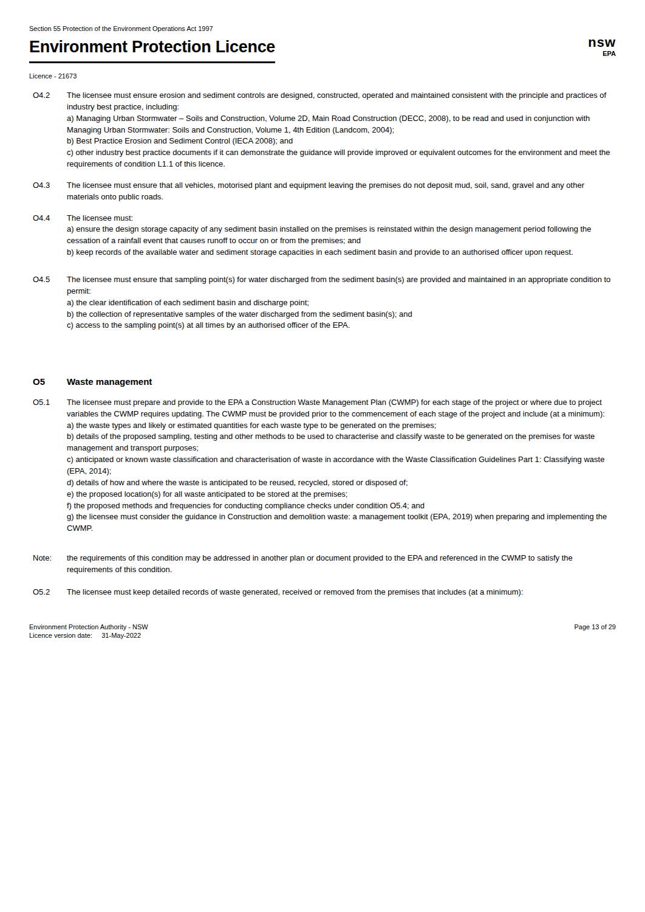Section 55 Protection of the Environment Operations Act 1997
Environment Protection Licence
nsw
EPA
Licence - 21673
O4.2
The licensee must ensure erosion and sediment controls are designed, constructed, operated and maintained consistent with the principle and practices of industry best practice, including:
a) Managing Urban Stormwater – Soils and Construction, Volume 2D, Main Road Construction (DECC, 2008), to be read and used in conjunction with Managing Urban Stormwater: Soils and Construction, Volume 1, 4th Edition (Landcom, 2004);
b) Best Practice Erosion and Sediment Control (IECA 2008); and
c) other industry best practice documents if it can demonstrate the guidance will provide improved or equivalent outcomes for the environment and meet the requirements of condition L1.1 of this licence.
O4.3
The licensee must ensure that all vehicles, motorised plant and equipment leaving the premises do not deposit mud, soil, sand, gravel and any other materials onto public roads.
O4.4
The licensee must:
a) ensure the design storage capacity of any sediment basin installed on the premises is reinstated within the design management period following the cessation of a rainfall event that causes runoff to occur on or from the premises; and
b) keep records of the available water and sediment storage capacities in each sediment basin and provide to an authorised officer upon request.
O4.5
The licensee must ensure that sampling point(s) for water discharged from the sediment basin(s) are provided and maintained in an appropriate condition to permit:
a) the clear identification of each sediment basin and discharge point;
b) the collection of representative samples of the water discharged from the sediment basin(s); and
c) access to the sampling point(s) at all times by an authorised officer of the EPA.
O5 Waste management
O5.1
The licensee must prepare and provide to the EPA a Construction Waste Management Plan (CWMP) for each stage of the project or where due to project variables the CWMP requires updating. The CWMP must be provided prior to the commencement of each stage of the project and include (at a minimum):
a) the waste types and likely or estimated quantities for each waste type to be generated on the premises;
b) details of the proposed sampling, testing and other methods to be used to characterise and classify waste to be generated on the premises for waste management and transport purposes;
c) anticipated or known waste classification and characterisation of waste in accordance with the Waste Classification Guidelines Part 1: Classifying waste (EPA, 2014);
d) details of how and where the waste is anticipated to be reused, recycled, stored or disposed of;
e) the proposed location(s) for all waste anticipated to be stored at the premises;
f) the proposed methods and frequencies for conducting compliance checks under condition O5.4; and
g) the licensee must consider the guidance in Construction and demolition waste: a management toolkit (EPA, 2019) when preparing and implementing the CWMP.
Note:
the requirements of this condition may be addressed in another plan or document provided to the EPA and referenced in the CWMP to satisfy the requirements of this condition.
O5.2
The licensee must keep detailed records of waste generated, received or removed from the premises that includes (at a minimum):
Environment Protection Authority - NSW
Licence version date: 31-May-2022
Page 13 of 29